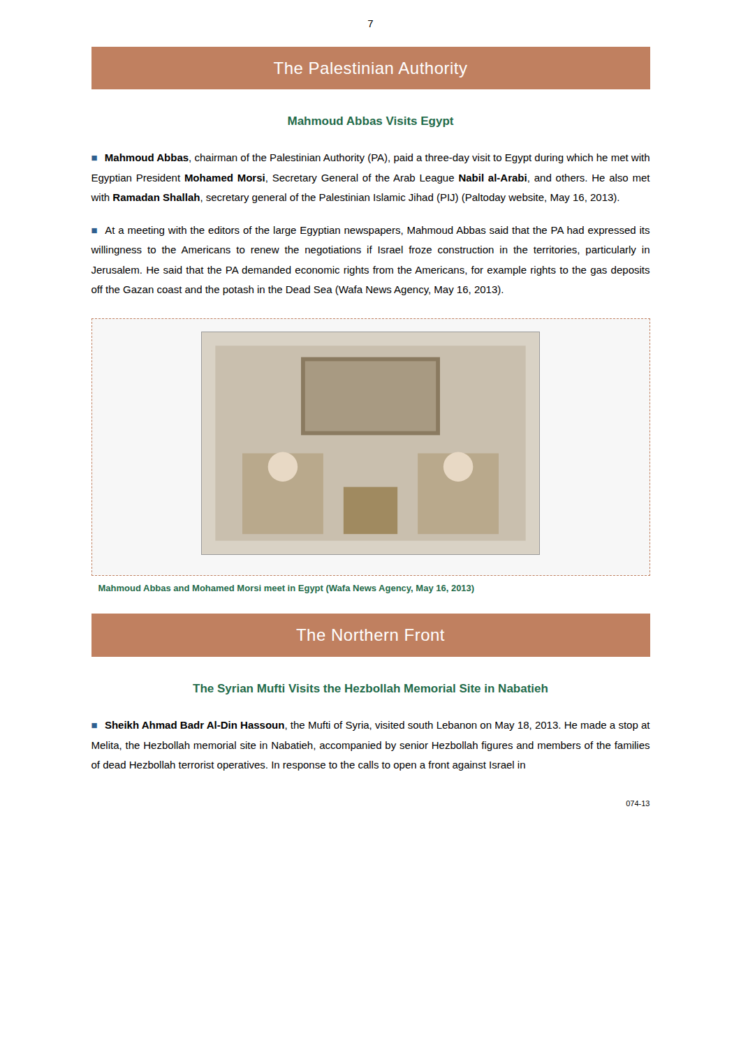7
The Palestinian Authority
Mahmoud Abbas Visits Egypt
■ Mahmoud Abbas, chairman of the Palestinian Authority (PA), paid a three-day visit to Egypt during which he met with Egyptian President Mohamed Morsi, Secretary General of the Arab League Nabil al-Arabi, and others. He also met with Ramadan Shallah, secretary general of the Palestinian Islamic Jihad (PIJ) (Paltoday website, May 16, 2013).
■ At a meeting with the editors of the large Egyptian newspapers, Mahmoud Abbas said that the PA had expressed its willingness to the Americans to renew the negotiations if Israel froze construction in the territories, particularly in Jerusalem. He said that the PA demanded economic rights from the Americans, for example rights to the gas deposits off the Gazan coast and the potash in the Dead Sea (Wafa News Agency, May 16, 2013).
Mahmoud Abbas and Mohamed Morsi meet in Egypt (Wafa News Agency, May 16, 2013)
The Northern Front
The Syrian Mufti Visits the Hezbollah Memorial Site in Nabatieh
■ Sheikh Ahmad Badr Al-Din Hassoun, the Mufti of Syria, visited south Lebanon on May 18, 2013. He made a stop at Melita, the Hezbollah memorial site in Nabatieh, accompanied by senior Hezbollah figures and members of the families of dead Hezbollah terrorist operatives. In response to the calls to open a front against Israel in
074-13